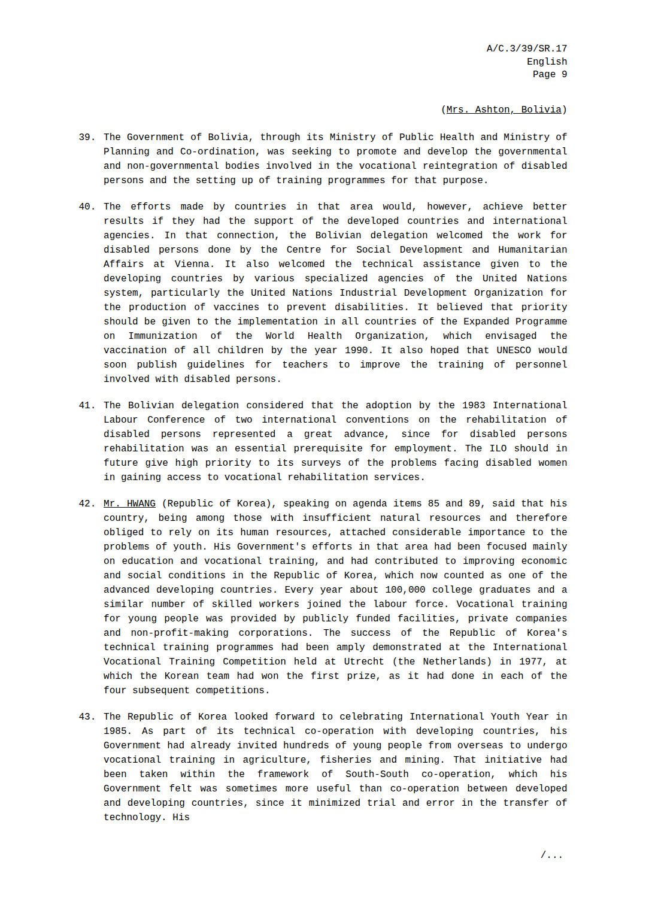A/C.3/39/SR.17
English
Page 9
(Mrs. Ashton, Bolivia)
39.
The Government of Bolivia, through its Ministry of Public Health and Ministry of Planning and Co-ordination, was seeking to promote and develop the governmental and non-governmental bodies involved in the vocational reintegration of disabled persons and the setting up of training programmes for that purpose.
40.
The efforts made by countries in that area would, however, achieve better results if they had the support of the developed countries and international agencies. In that connection, the Bolivian delegation welcomed the work for disabled persons done by the Centre for Social Development and Humanitarian Affairs at Vienna. It also welcomed the technical assistance given to the developing countries by various specialized agencies of the United Nations system, particularly the United Nations Industrial Development Organization for the production of vaccines to prevent disabilities. It believed that priority should be given to the implementation in all countries of the Expanded Programme on Immunization of the World Health Organization, which envisaged the vaccination of all children by the year 1990. It also hoped that UNESCO would soon publish guidelines for teachers to improve the training of personnel involved with disabled persons.
41.
The Bolivian delegation considered that the adoption by the 1983 International Labour Conference of two international conventions on the rehabilitation of disabled persons represented a great advance, since for disabled persons rehabilitation was an essential prerequisite for employment. The ILO should in future give high priority to its surveys of the problems facing disabled women in gaining access to vocational rehabilitation services.
42.
Mr. HWANG (Republic of Korea), speaking on agenda items 85 and 89, said that his country, being among those with insufficient natural resources and therefore obliged to rely on its human resources, attached considerable importance to the problems of youth. His Government's efforts in that area had been focused mainly on education and vocational training, and had contributed to improving economic and social conditions in the Republic of Korea, which now counted as one of the advanced developing countries. Every year about 100,000 college graduates and a similar number of skilled workers joined the labour force. Vocational training for young people was provided by publicly funded facilities, private companies and non-profit-making corporations. The success of the Republic of Korea's technical training programmes had been amply demonstrated at the International Vocational Training Competition held at Utrecht (the Netherlands) in 1977, at which the Korean team had won the first prize, as it had done in each of the four subsequent competitions.
43.
The Republic of Korea looked forward to celebrating International Youth Year in 1985. As part of its technical co-operation with developing countries, his Government had already invited hundreds of young people from overseas to undergo vocational training in agriculture, fisheries and mining. That initiative had been taken within the framework of South-South co-operation, which his Government felt was sometimes more useful than co-operation between developed and developing countries, since it minimized trial and error in the transfer of technology. His
/...